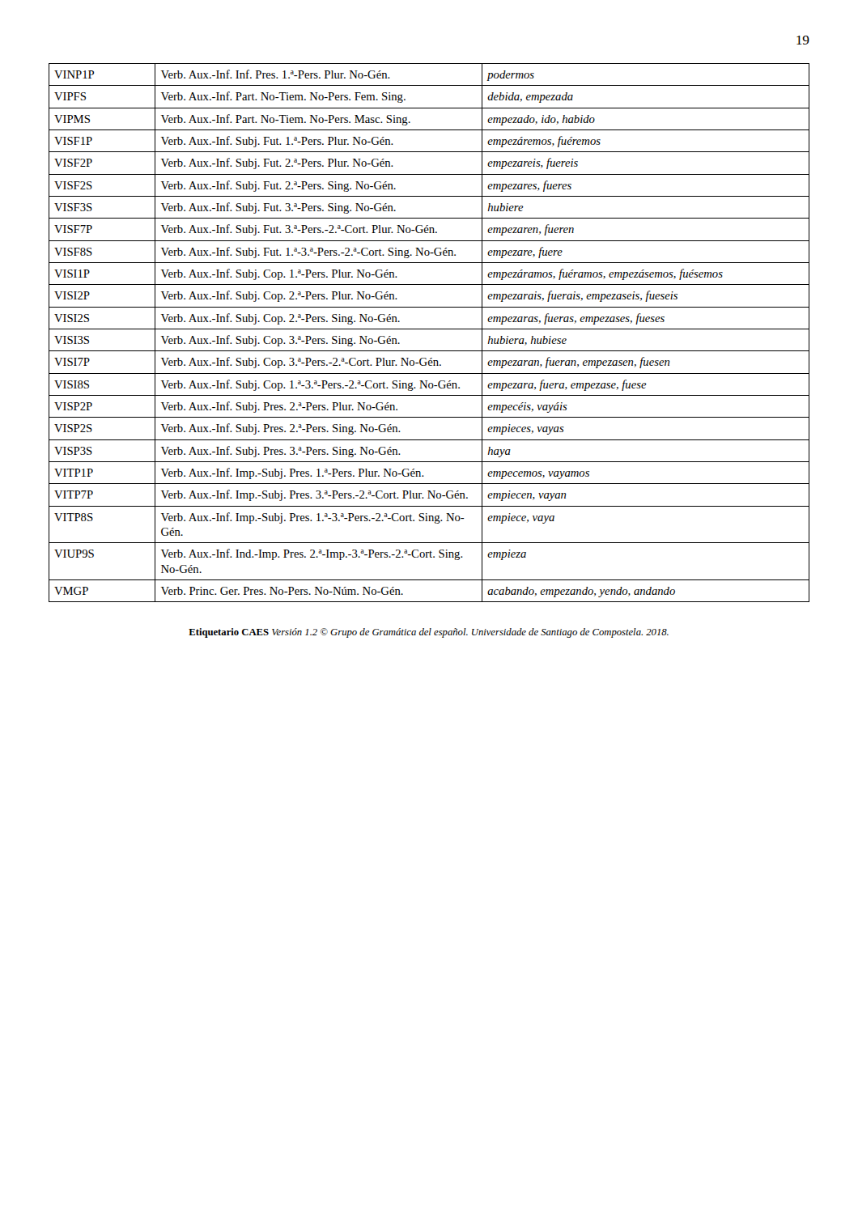19
| VINP1P | Verb. Aux.-Inf. Inf. Pres. 1.ª-Pers. Plur. No-Gén. | podermos |
| VIPFS | Verb. Aux.-Inf. Part. No-Tiem. No-Pers. Fem. Sing. | debida, empezada |
| VIPMS | Verb. Aux.-Inf. Part. No-Tiem. No-Pers. Masc. Sing. | empezado, ido, habido |
| VISF1P | Verb. Aux.-Inf. Subj. Fut. 1.ª-Pers. Plur. No-Gén. | empezáremos, fuéremos |
| VISF2P | Verb. Aux.-Inf. Subj. Fut. 2.ª-Pers. Plur. No-Gén. | empezareis, fuereis |
| VISF2S | Verb. Aux.-Inf. Subj. Fut. 2.ª-Pers. Sing. No-Gén. | empezares, fueres |
| VISF3S | Verb. Aux.-Inf. Subj. Fut. 3.ª-Pers. Sing. No-Gén. | hubiere |
| VISF7P | Verb. Aux.-Inf. Subj. Fut. 3.ª-Pers.-2.ª-Cort. Plur. No-Gén. | empezaren, fueren |
| VISF8S | Verb. Aux.-Inf. Subj. Fut. 1.ª-3.ª-Pers.-2.ª-Cort. Sing. No-Gén. | empezare, fuere |
| VISI1P | Verb. Aux.-Inf. Subj. Cop. 1.ª-Pers. Plur. No-Gén. | empezáramos, fuéramos, empezásemos, fuésemos |
| VISI2P | Verb. Aux.-Inf. Subj. Cop. 2.ª-Pers. Plur. No-Gén. | empezarais, fuerais, empezaseis, fueseis |
| VISI2S | Verb. Aux.-Inf. Subj. Cop. 2.ª-Pers. Sing. No-Gén. | empezaras, fueras, empezases, fueses |
| VISI3S | Verb. Aux.-Inf. Subj. Cop. 3.ª-Pers. Sing. No-Gén. | hubiera, hubiese |
| VISI7P | Verb. Aux.-Inf. Subj. Cop. 3.ª-Pers.-2.ª-Cort. Plur. No-Gén. | empezaran, fueran, empezasen, fuesen |
| VISI8S | Verb. Aux.-Inf. Subj. Cop. 1.ª-3.ª-Pers.-2.ª-Cort. Sing. No-Gén. | empezara, fuera, empezase, fuese |
| VISP2P | Verb. Aux.-Inf. Subj. Pres. 2.ª-Pers. Plur. No-Gén. | empecéis, vayáis |
| VISP2S | Verb. Aux.-Inf. Subj. Pres. 2.ª-Pers. Sing. No-Gén. | empieces, vayas |
| VISP3S | Verb. Aux.-Inf. Subj. Pres. 3.ª-Pers. Sing. No-Gén. | haya |
| VITP1P | Verb. Aux.-Inf. Imp.-Subj. Pres. 1.ª-Pers. Plur. No-Gén. | empecemos, vayamos |
| VITP7P | Verb. Aux.-Inf. Imp.-Subj. Pres. 3.ª-Pers.-2.ª-Cort. Plur. No-Gén. | empiecen, vayan |
| VITP8S | Verb. Aux.-Inf. Imp.-Subj. Pres. 1.ª-3.ª-Pers.-2.ª-Cort. Sing. No-Gén. | empiece, vaya |
| VIUP9S | Verb. Aux.-Inf. Ind.-Imp. Pres. 2.ª-Imp.-3.ª-Pers.-2.ª-Cort. Sing. No-Gén. | empieza |
| VMGP | Verb. Princ. Ger. Pres. No-Pers. No-Núm. No-Gén. | acabando, empezando, yendo, andando |
Etiquetario CAES Versión 1.2 © Grupo de Gramática del español. Universidade de Santiago de Compostela. 2018.